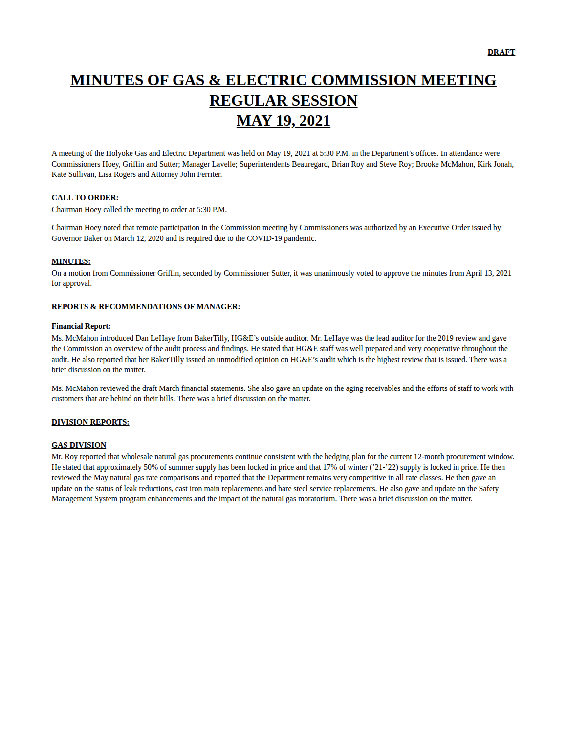DRAFT
MINUTES OF GAS & ELECTRIC COMMISSION MEETING REGULAR SESSION MAY 19, 2021
A meeting of the Holyoke Gas and Electric Department was held on May 19, 2021 at 5:30 P.M. in the Department’s offices. In attendance were Commissioners Hoey, Griffin and Sutter; Manager Lavelle; Superintendents Beauregard, Brian Roy and Steve Roy; Brooke McMahon, Kirk Jonah, Kate Sullivan, Lisa Rogers and Attorney John Ferriter.
Call to Order:
Chairman Hoey called the meeting to order at 5:30 P.M.
Chairman Hoey noted that remote participation in the Commission meeting by Commissioners was authorized by an Executive Order issued by Governor Baker on March 12, 2020 and is required due to the COVID-19 pandemic.
Minutes:
On a motion from Commissioner Griffin, seconded by Commissioner Sutter, it was unanimously voted to approve the minutes from April 13, 2021 for approval.
Reports & Recommendations of Manager:
Financial Report:
Ms. McMahon introduced Dan LeHaye from BakerTilly, HG&E’s outside auditor. Mr. LeHaye was the lead auditor for the 2019 review and gave the Commission an overview of the audit process and findings. He stated that HG&E staff was well prepared and very cooperative throughout the audit. He also reported that her BakerTilly issued an unmodified opinion on HG&E’s audit which is the highest review that is issued. There was a brief discussion on the matter.
Ms. McMahon reviewed the draft March financial statements. She also gave an update on the aging receivables and the efforts of staff to work with customers that are behind on their bills. There was a brief discussion on the matter.
Division Reports:
Gas Division
Mr. Roy reported that wholesale natural gas procurements continue consistent with the hedging plan for the current 12-month procurement window. He stated that approximately 50% of summer supply has been locked in price and that 17% of winter (’21-’22) supply is locked in price. He then reviewed the May natural gas rate comparisons and reported that the Department remains very competitive in all rate classes. He then gave an update on the status of leak reductions, cast iron main replacements and bare steel service replacements. He also gave and update on the Safety Management System program enhancements and the impact of the natural gas moratorium. There was a brief discussion on the matter.